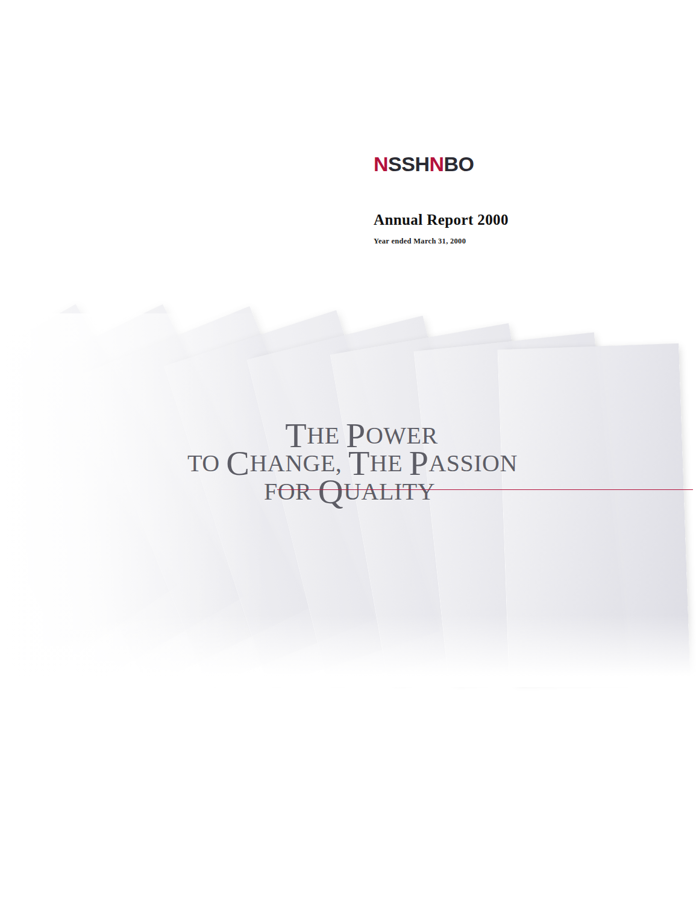NSSH NBO
Annual Report 2000
Year ended March 31, 2000
THE POWER TO CHANGE, THE PASSION FOR QUALITY